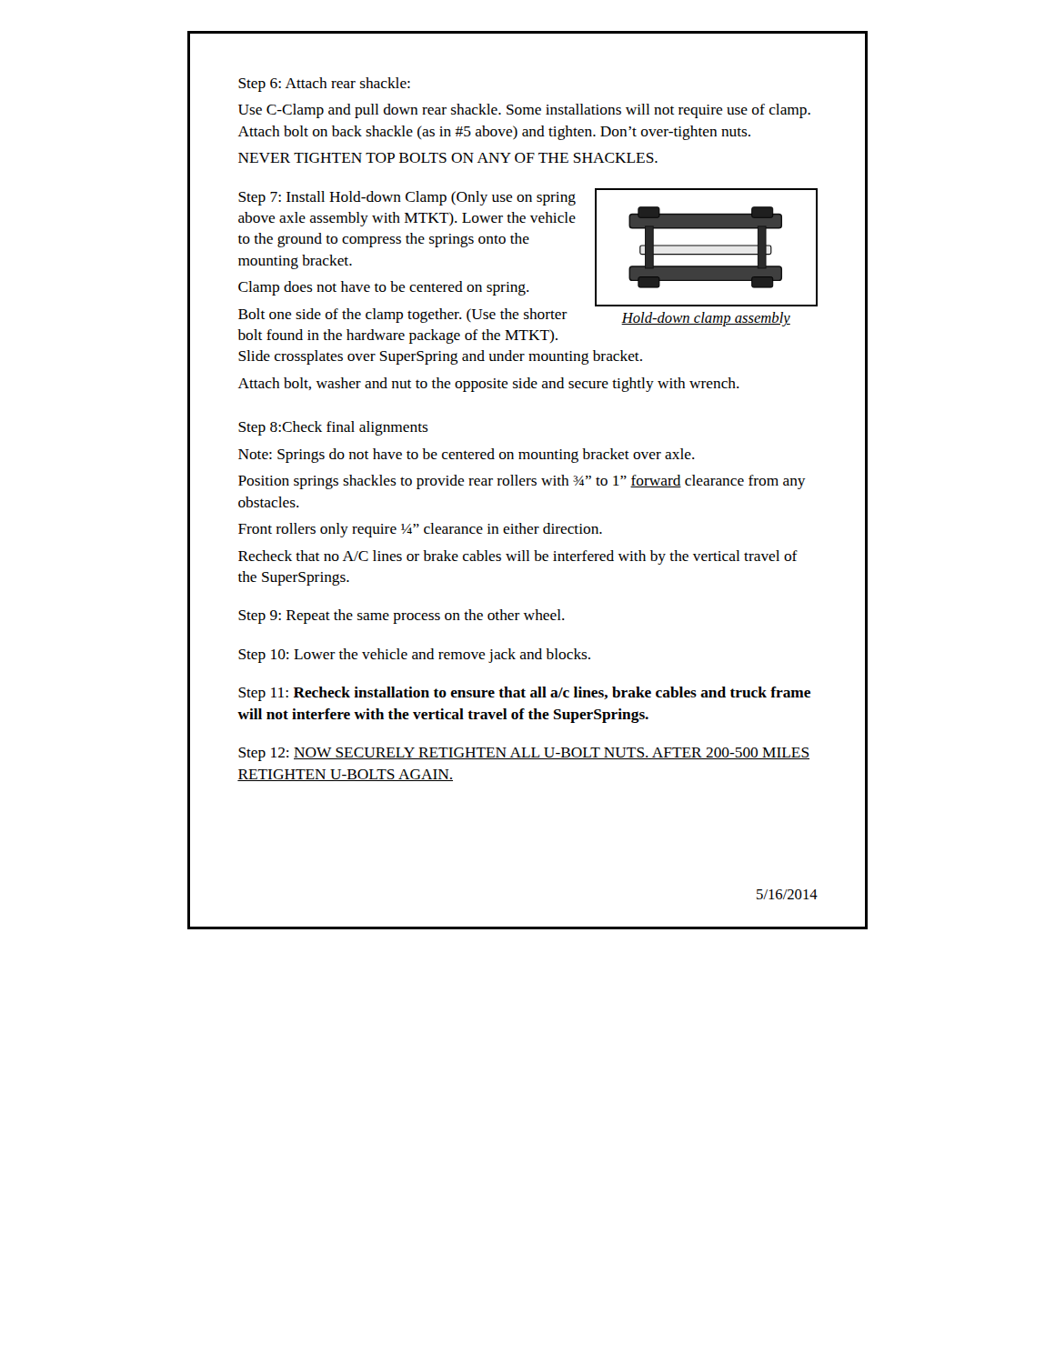Step 6: Attach rear shackle:
Use C-Clamp and pull down rear shackle. Some installations will not require use of clamp. Attach bolt on back shackle (as in #5 above) and tighten. Don’t over-tighten nuts.
NEVER TIGHTEN TOP BOLTS ON ANY OF THE SHACKLES.
Hold-down clamp assembly
Step 7: Install Hold-down Clamp (Only use on spring above axle assembly with MTKT). Lower the vehicle to the ground to compress the springs onto the mounting bracket.
Clamp does not have to be centered on spring.
Bolt one side of the clamp together. (Use the shorter bolt found in the hardware package of the MTKT). Slide crossplates over SuperSpring and under mounting bracket.
Attach bolt, washer and nut to the opposite side and secure tightly with wrench.
Step 8:Check final alignments
Note: Springs do not have to be centered on mounting bracket over axle.
Position springs shackles to provide rear rollers with ¾” to 1” forward clearance from any obstacles.
Front rollers only require ¼” clearance in either direction.
Recheck that no A/C lines or brake cables will be interfered with by the vertical travel of the SuperSprings.
Step 9: Repeat the same process on the other wheel.
Step 10: Lower the vehicle and remove jack and blocks.
Step 11: Recheck installation to ensure that all a/c lines, brake cables and truck frame will not interfere with the vertical travel of the SuperSprings.
Step 12: NOW SECURELY RETIGHTEN ALL U-BOLT NUTS. AFTER 200-500 MILES RETIGHTEN U-BOLTS AGAIN.
5/16/2014